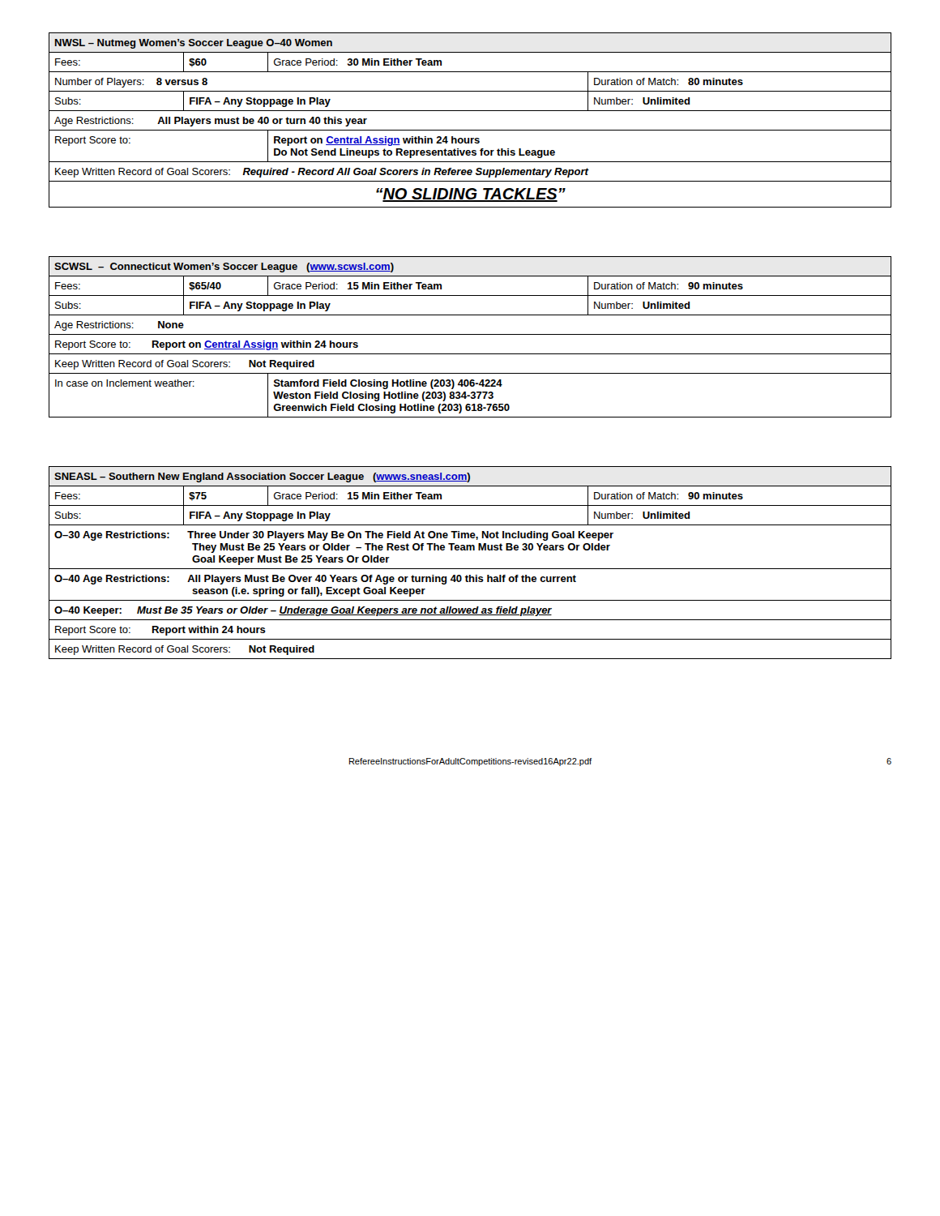| NWSL – Nutmeg Women’s Soccer League O–40 Women |
| Fees: | $60 | Grace Period: 30 Min Either Team |
| Number of Players: 8 versus 8 | Duration of Match: 80 minutes |
| Subs: | FIFA – Any Stoppage In Play | Number: Unlimited |
| Age Restrictions: All Players must be 40 or turn 40 this year |
| Report Score to: | Report on Central Assign within 24 hours Do Not Send Lineups to Representatives for this League |
| Keep Written Record of Goal Scorers: Required - Record All Goal Scorers in Referee Supplementary Report |
| “ NO SLIDING TACKLES ” |
| SCWSL – Connecticut Women’s Soccer League ( www.scwsl.com ) |
| Fees: | $65/40 | Grace Period: 15 Min Either Team | Duration of Match: 90 minutes |
| Subs: | FIFA – Any Stoppage In Play | Number: Unlimited |
| Age Restrictions: None |
| Report Score to: Report on Central Assign within 24 hours |
| Keep Written Record of Goal Scorers: Not Required |
| In case on Inclement weather: | Stamford Field Closing Hotline (203) 406-4224 Weston Field Closing Hotline (203) 834-3773 Greenwich Field Closing Hotline (203) 618-7650 |
| SNEASL – Southern New England Association Soccer League ( wwws.sneasl.com ) |
| Fees: | $75 | Grace Period: 15 Min Either Team | Duration of Match: 90 minutes |
| Subs: | FIFA – Any Stoppage In Play | Number: Unlimited |
| O–30 Age Restrictions: Three Under 30 Players May Be On The Field At One Time, Not Including Goal Keeper They Must Be 25 Years or Older – The Rest Of The Team Must Be 30 Years Or Older Goal Keeper Must Be 25 Years Or Older |
| O–40 Age Restrictions: All Players Must Be Over 40 Years Of Age or turning 40 this half of the current season (i.e. spring or fall), Except Goal Keeper |
| O–40 Keeper: Must Be 35 Years or Older – Underage Goal Keepers are not allowed as field player |
| Report Score to: Report within 24 hours |
| Keep Written Record of Goal Scorers: Not Required |
RefereeInstructionsForAdultCompetitions-revised16Apr22.pdf 6